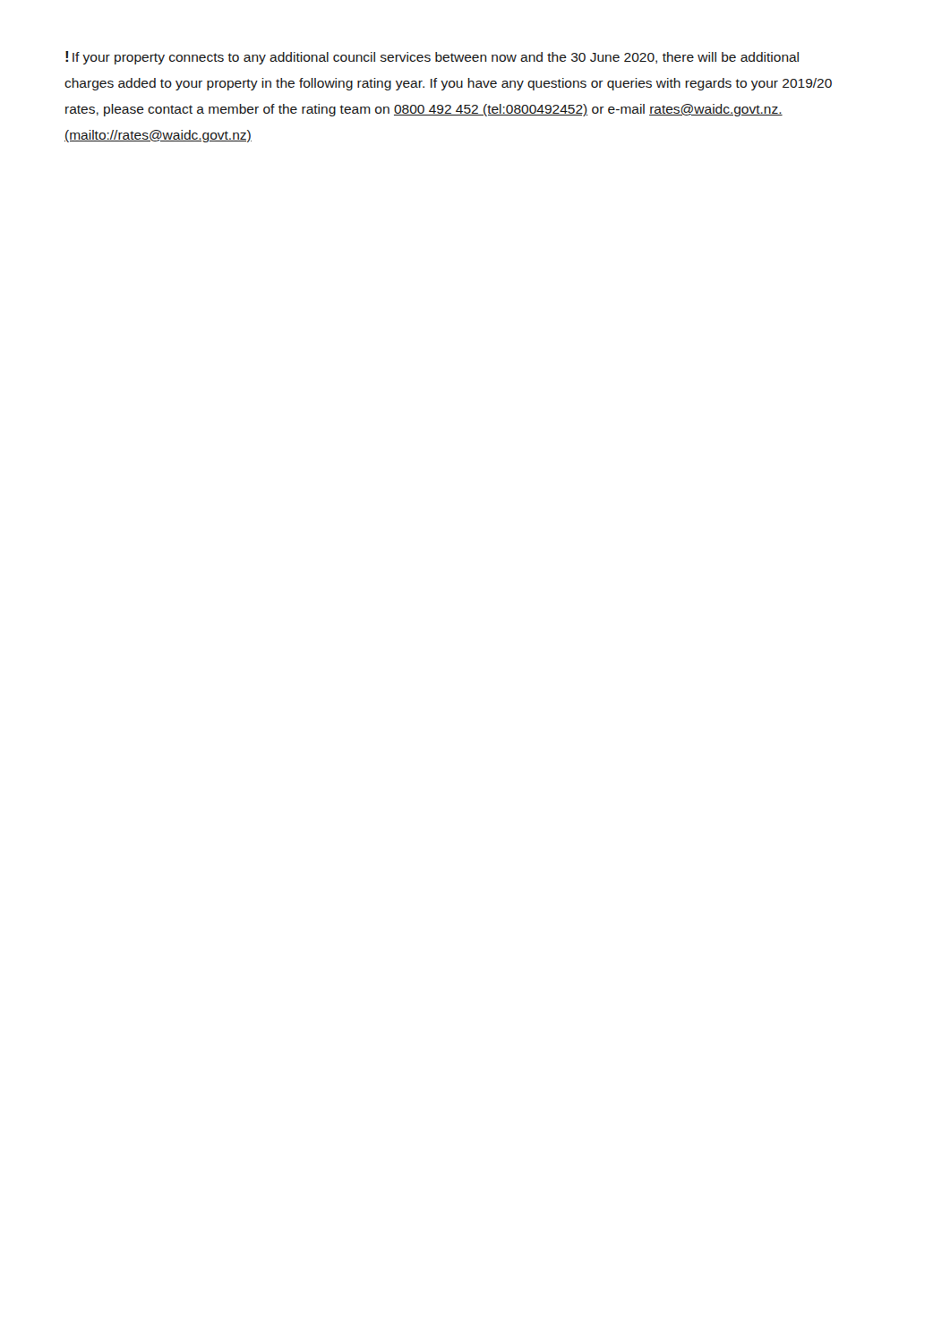!If your property connects to any additional council services between now and the 30 June 2020, there will be additional charges added to your property in the following rating year. If you have any questions or queries with regards to your 2019/20 rates, please contact a member of the rating team on 0800 492 452 (tel:0800492452) or e-mail rates@waidc.govt.nz. (mailto://rates@waidc.govt.nz)